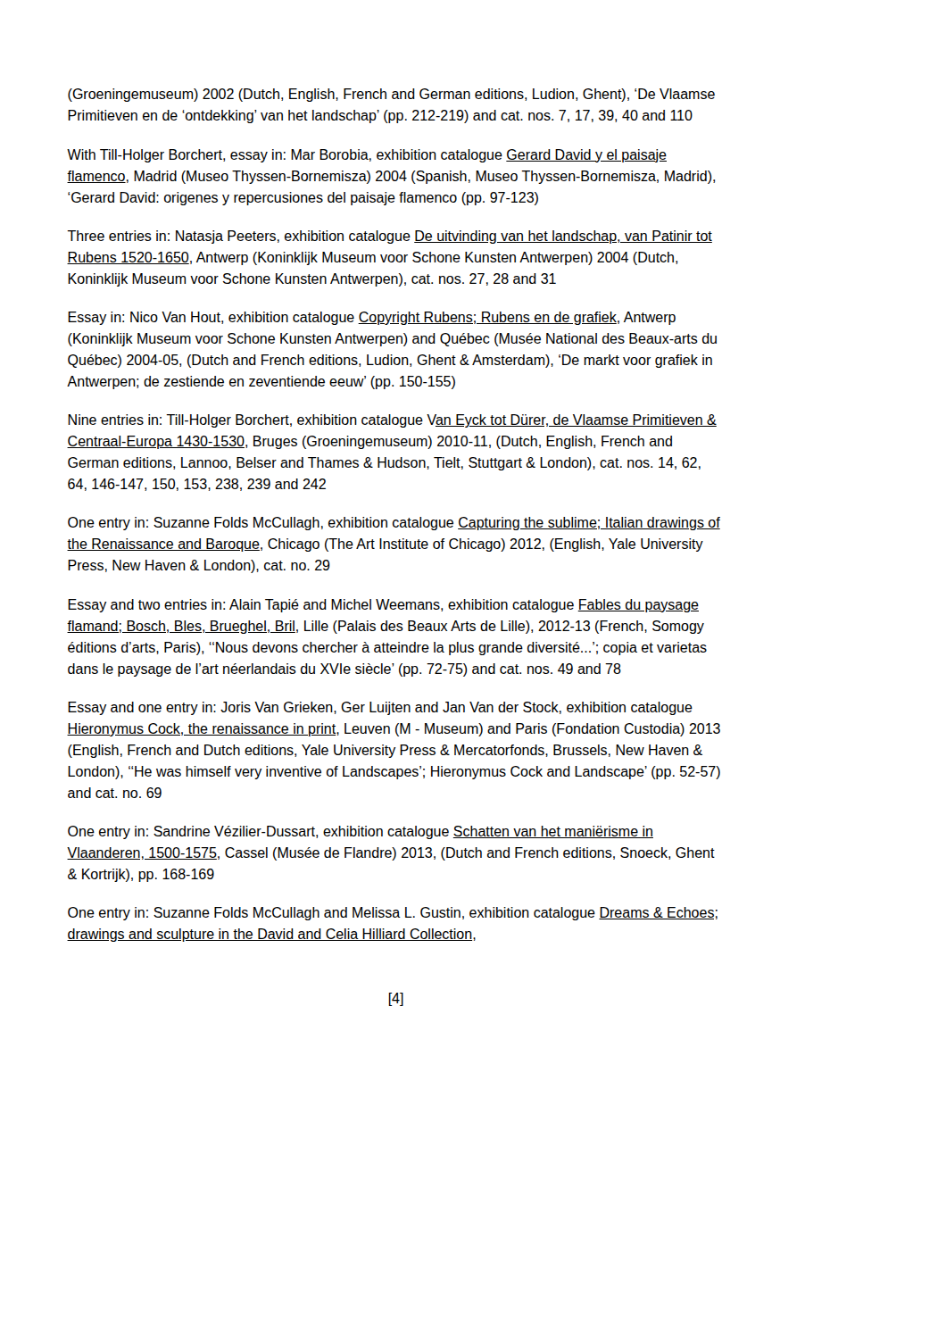(Groeningemuseum) 2002 (Dutch, English, French and German editions, Ludion, Ghent), ‘De Vlaamse Primitieven en de ‘ontdekking’ van het landschap’ (pp. 212-219) and cat. nos. 7, 17, 39, 40 and 110
With Till-Holger Borchert, essay in: Mar Borobia, exhibition catalogue Gerard David y el paisaje flamenco, Madrid (Museo Thyssen-Bornemisza) 2004 (Spanish, Museo Thyssen-Bornemisza, Madrid), ‘Gerard David: origenes y repercusiones del paisaje flamenco (pp. 97-123)
Three entries in: Natasja Peeters, exhibition catalogue De uitvinding van het landschap, van Patinir tot Rubens 1520-1650, Antwerp (Koninklijk Museum voor Schone Kunsten Antwerpen) 2004 (Dutch, Koninklijk Museum voor Schone Kunsten Antwerpen), cat. nos. 27, 28 and 31
Essay in: Nico Van Hout, exhibition catalogue Copyright Rubens; Rubens en de grafiek, Antwerp (Koninklijk Museum voor Schone Kunsten Antwerpen) and Québec (Musée National des Beaux-arts du Québec) 2004-05, (Dutch and French editions, Ludion, Ghent & Amsterdam), ‘De markt voor grafiek in Antwerpen; de zestiende en zeventiende eeuw’ (pp. 150-155)
Nine entries in: Till-Holger Borchert, exhibition catalogue Van Eyck tot Dürer, de Vlaamse Primitieven & Centraal-Europa 1430-1530, Bruges (Groeningemuseum) 2010-11, (Dutch, English, French and German editions, Lannoo, Belser and Thames & Hudson, Tielt, Stuttgart & London), cat. nos. 14, 62, 64, 146-147, 150, 153, 238, 239 and 242
One entry in: Suzanne Folds McCullagh, exhibition catalogue Capturing the sublime; Italian drawings of the Renaissance and Baroque, Chicago (The Art Institute of Chicago) 2012, (English, Yale University Press, New Haven & London), cat. no. 29
Essay and two entries in: Alain Tapié and Michel Weemans, exhibition catalogue Fables du paysage flamand; Bosch, Bles, Brueghel, Bril, Lille (Palais des Beaux Arts de Lille), 2012-13 (French, Somogy éditions d’arts, Paris), ‘‘Nous devons chercher à atteindre la plus grande diversité...’; copia et varietas dans le paysage de l’art néerlandais du XVIe siècle’ (pp. 72-75) and cat. nos. 49 and 78
Essay and one entry in: Joris Van Grieken, Ger Luijten and Jan Van der Stock, exhibition catalogue Hieronymus Cock, the renaissance in print, Leuven (M - Museum) and Paris (Fondation Custodia) 2013 (English, French and Dutch editions, Yale University Press & Mercatorfonds, Brussels, New Haven & London), ‘‘He was himself very inventive of Landscapes’; Hieronymus Cock and Landscape’ (pp. 52-57) and cat. no. 69
One entry in: Sandrine Vézilier-Dussart, exhibition catalogue Schatten van het maniërisme in Vlaanderen, 1500-1575, Cassel (Musée de Flandre) 2013, (Dutch and French editions, Snoeck, Ghent & Kortrijk), pp. 168-169
One entry in: Suzanne Folds McCullagh and Melissa L. Gustin, exhibition catalogue Dreams & Echoes; drawings and sculpture in the David and Celia Hilliard Collection,
[4]